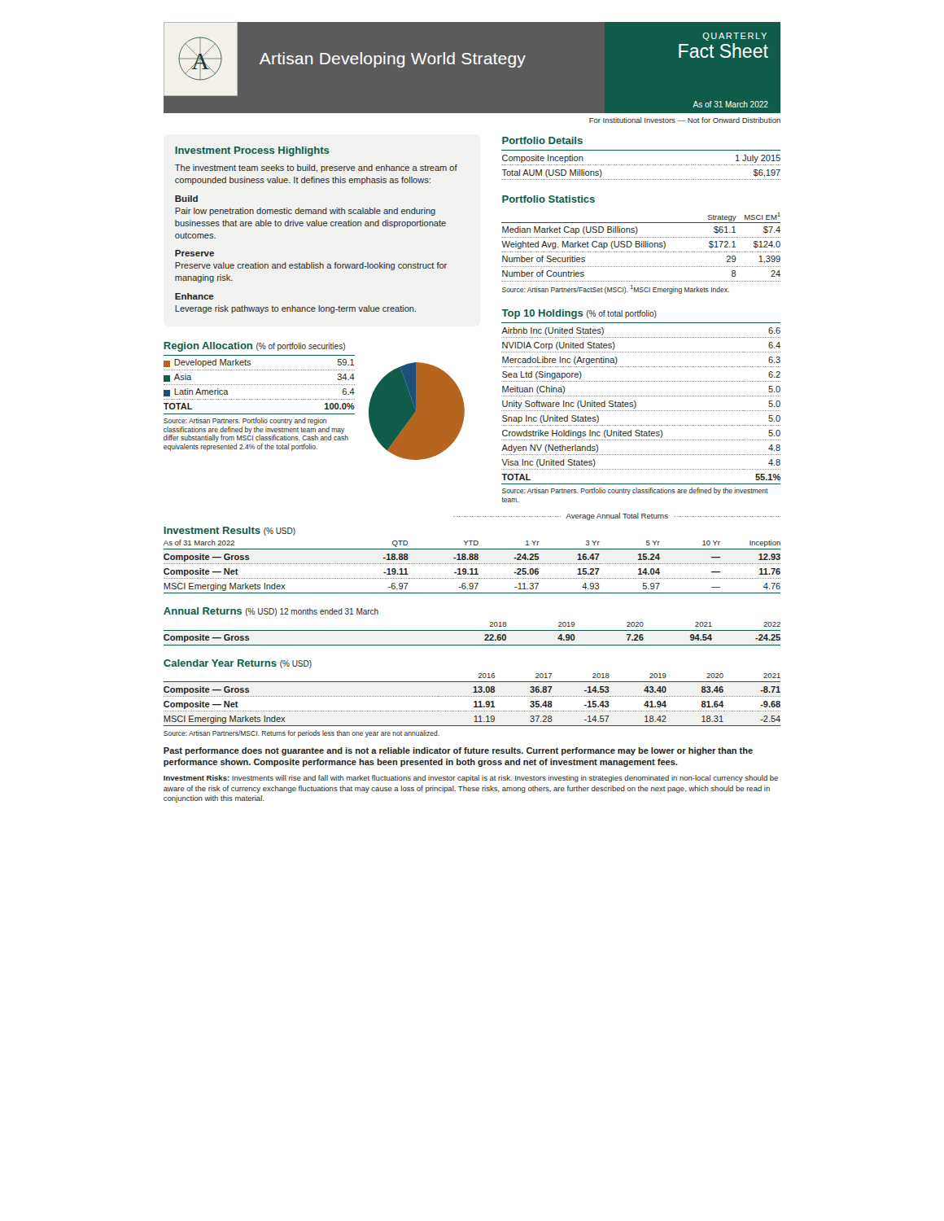A
Artisan Developing World Strategy
QUARTERLY
Fact Sheet
As of 31 March 2022
For Institutional Investors — Not for Onward Distribution
Investment Process Highlights
The investment team seeks to build, preserve and enhance a stream of compounded business value. It defines this emphasis as follows:
Build
Pair low penetration domestic demand with scalable and enduring businesses that are able to drive value creation and disproportionate outcomes.
Preserve
Preserve value creation and establish a forward-looking construct for managing risk.
Enhance
Leverage risk pathways to enhance long-term value creation.
Region Allocation (% of portfolio securities)
| Developed Markets | 59.1 |
| Asia | 34.4 |
| Latin America | 6.4 |
| TOTAL | 100.0% |
Source: Artisan Partners. Portfolio country and region classifications are defined by the investment team and may differ substantially from MSCI classifications. Cash and cash equivalents represented 2.4% of the total portfolio.
Portfolio Details
| Composite Inception | 1 July 2015 |
| Total AUM (USD Millions) | $6,197 |
Portfolio Statistics
| | Strategy | MSCI EM 1 |
| Median Market Cap (USD Billions) | $61.1 | $7.4 |
| Weighted Avg. Market Cap (USD Billions) | $172.1 | $124.0 |
| Number of Securities | 29 | 1,399 |
| Number of Countries | 8 | 24 |
Source: Artisan Partners/FactSet (MSCI). 1MSCI Emerging Markets Index.
Top 10 Holdings (% of total portfolio)
| Airbnb Inc (United States) | 6.6 |
| NVIDIA Corp (United States) | 6.4 |
| MercadoLibre Inc (Argentina) | 6.3 |
| Sea Ltd (Singapore) | 6.2 |
| Meituan (China) | 5.0 |
| Unity Software Inc (United States) | 5.0 |
| Snap Inc (United States) | 5.0 |
| Crowdstrike Holdings Inc (United States) | 5.0 |
| Adyen NV (Netherlands) | 4.8 |
| Visa Inc (United States) | 4.8 |
| TOTAL | 55.1% |
Source: Artisan Partners. Portfolio country classifications are defined by the investment team.
Average Annual Total Returns
Investment Results (% USD)
| As of 31 March 2022 | QTD | YTD | 1 Yr | 3 Yr | 5 Yr | 10 Yr | Inception |
| --- | --- | --- | --- | --- | --- | --- | --- |
| Composite — Gross | -18.88 | -18.88 | -24.25 | 16.47 | 15.24 | — | 12.93 |
| Composite — Net | -19.11 | -19.11 | -25.06 | 15.27 | 14.04 | — | 11.76 |
| MSCI Emerging Markets Index | -6.97 | -6.97 | -11.37 | 4.93 | 5.97 | — | 4.76 |
Annual Returns (% USD) 12 months ended 31 March
| | 2018 | 2019 | 2020 | 2021 | 2022 |
| --- | --- | --- | --- | --- | --- |
| Composite — Gross | 22.60 | 4.90 | 7.26 | 94.54 | -24.25 |
Calendar Year Returns (% USD)
| | 2016 | 2017 | 2018 | 2019 | 2020 | 2021 |
| --- | --- | --- | --- | --- | --- | --- |
| Composite — Gross | 13.08 | 36.87 | -14.53 | 43.40 | 83.46 | -8.71 |
| Composite — Net | 11.91 | 35.48 | -15.43 | 41.94 | 81.64 | -9.68 |
| MSCI Emerging Markets Index | 11.19 | 37.28 | -14.57 | 18.42 | 18.31 | -2.54 |
Source: Artisan Partners/MSCI. Returns for periods less than one year are not annualized.
Past performance does not guarantee and is not a reliable indicator of future results. Current performance may be lower or higher than the performance shown. Composite performance has been presented in both gross and net of investment management fees.
Investment Risks: Investments will rise and fall with market fluctuations and investor capital is at risk. Investors investing in strategies denominated in non-local currency should be aware of the risk of currency exchange fluctuations that may cause a loss of principal. These risks, among others, are further described on the next page, which should be read in conjunction with this material.